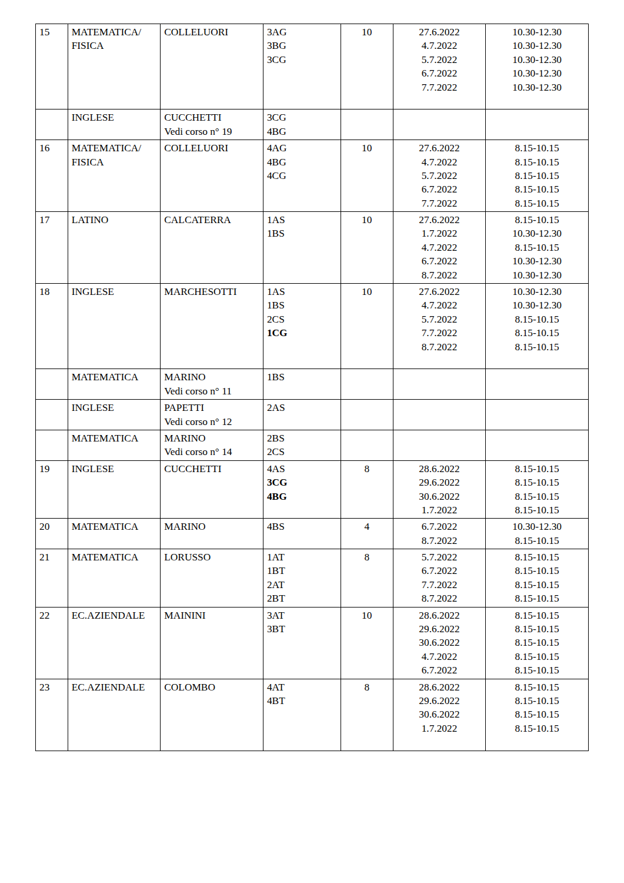| 15 | MATEMATICA/ FISICA | COLLELUORI | 3AG 3BG 3CG | 10 | 27.6.2022 4.7.2022 5.7.2022 6.7.2022 7.7.2022 | 10.30-12.30 10.30-12.30 10.30-12.30 10.30-12.30 10.30-12.30 |
| | INGLESE | CUCCHETTI Vedi corso n° 19 | 3CG 4BG | | | |
| 16 | MATEMATICA/ FISICA | COLLELUORI | 4AG 4BG 4CG | 10 | 27.6.2022 4.7.2022 5.7.2022 6.7.2022 7.7.2022 | 8.15-10.15 8.15-10.15 8.15-10.15 8.15-10.15 8.15-10.15 |
| 17 | LATINO | CALCATERRA | 1AS 1BS | 10 | 27.6.2022 1.7.2022 4.7.2022 6.7.2022 8.7.2022 | 8.15-10.15 10.30-12.30 8.15-10.15 10.30-12.30 10.30-12.30 |
| 18 | INGLESE | MARCHESOTTI | 1AS 1BS 2CS 1CG | 10 | 27.6.2022 4.7.2022 5.7.2022 7.7.2022 8.7.2022 | 10.30-12.30 10.30-12.30 8.15-10.15 8.15-10.15 8.15-10.15 |
| | MATEMATICA | MARINO Vedi corso n° 11 | 1BS | | | |
| | INGLESE | PAPETTI Vedi corso n° 12 | 2AS | | | |
| | MATEMATICA | MARINO Vedi corso n° 14 | 2BS 2CS | | | |
| 19 | INGLESE | CUCCHETTI | 4AS 3CG 4BG | 8 | 28.6.2022 29.6.2022 30.6.2022 1.7.2022 | 8.15-10.15 8.15-10.15 8.15-10.15 8.15-10.15 |
| 20 | MATEMATICA | MARINO | 4BS | 4 | 6.7.2022 8.7.2022 | 10.30-12.30 8.15-10.15 |
| 21 | MATEMATICA | LORUSSO | 1AT 1BT 2AT 2BT | 8 | 5.7.2022 6.7.2022 7.7.2022 8.7.2022 | 8.15-10.15 8.15-10.15 8.15-10.15 8.15-10.15 |
| 22 | EC.AZIENDALE | MAININI | 3AT 3BT | 10 | 28.6.2022 29.6.2022 30.6.2022 4.7.2022 6.7.2022 | 8.15-10.15 8.15-10.15 8.15-10.15 8.15-10.15 8.15-10.15 |
| 23 | EC.AZIENDALE | COLOMBO | 4AT 4BT | 8 | 28.6.2022 29.6.2022 30.6.2022 1.7.2022 | 8.15-10.15 8.15-10.15 8.15-10.15 8.15-10.15 |